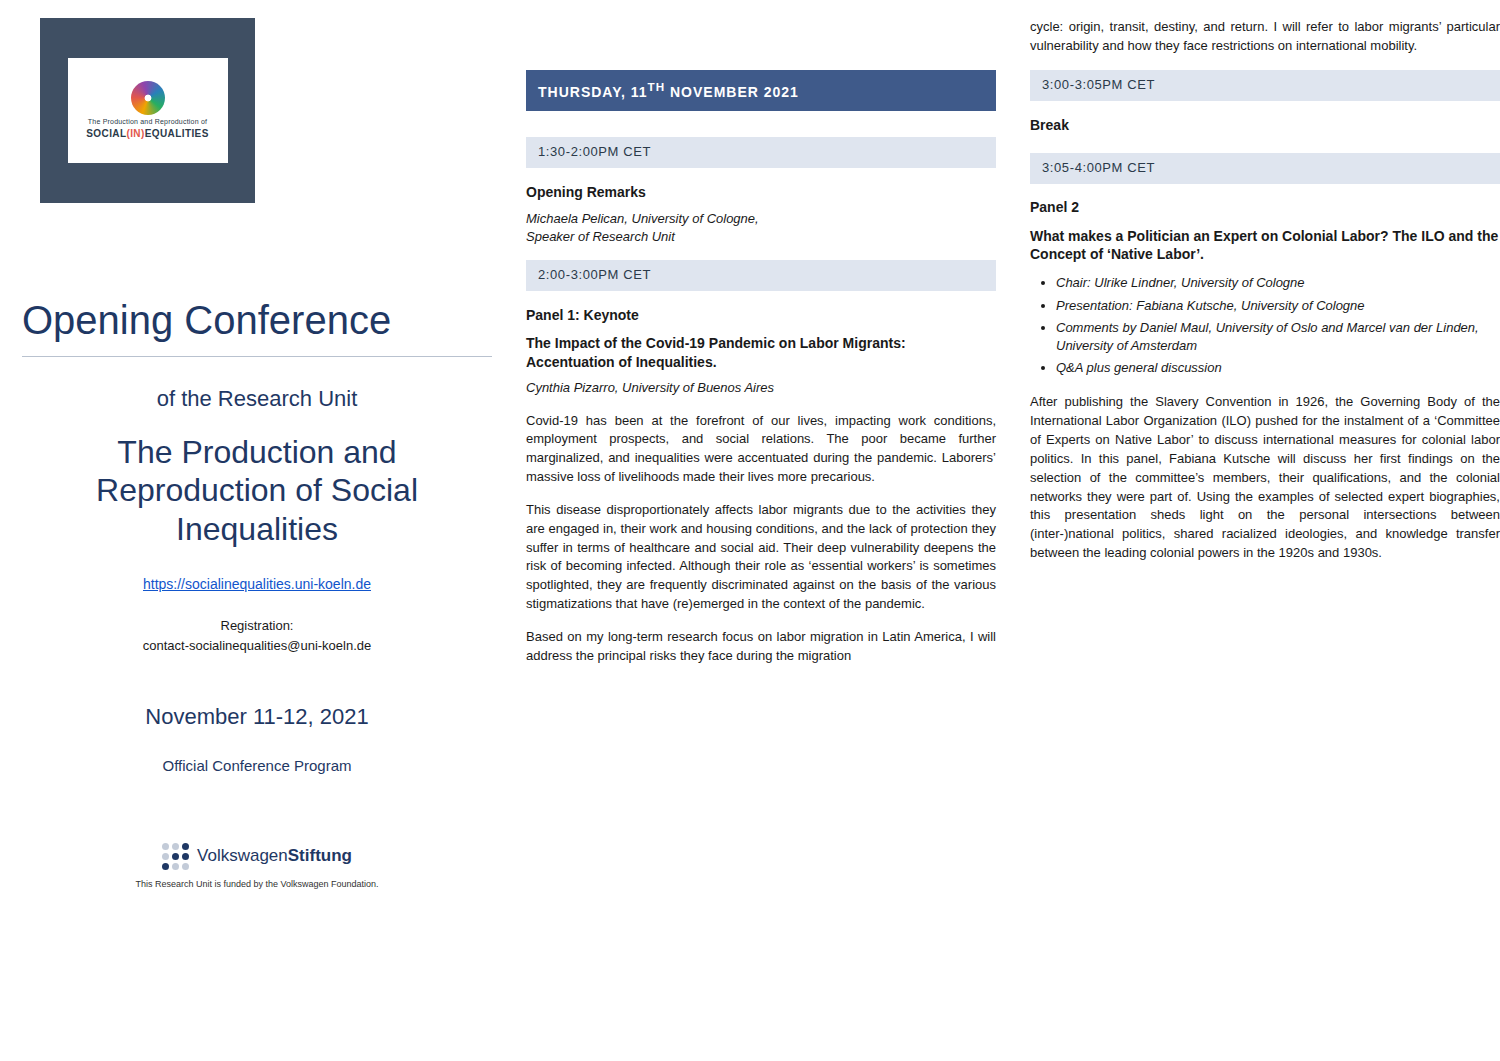The Production and Reproduction of
SOCIAL(IN) EQUALITIES
Opening Conference
of the Research Unit
The Production and Reproduction of Social Inequalities
https://socialinequalities.uni-koeln.de
Registration:
contact-socialinequalities@uni-koeln.de
November 11-12, 2021
Official Conference Program
VolkswagenStiftung
This Research Unit is funded by the Volkswagen Foundation.
THURSDAY, 11TH NOVEMBER 2021
1:30-2:00PM CET
Opening Remarks
Michaela Pelican, University of Cologne,
Speaker of Research Unit
2:00-3:00PM CET
Panel 1: Keynote
The Impact of the Covid-19 Pandemic on Labor Migrants: Accentuation of Inequalities.
Cynthia Pizarro, University of Buenos Aires
Covid-19 has been at the forefront of our lives, impacting work conditions, employment prospects, and social relations. The poor became further marginalized, and inequalities were accentuated during the pandemic. Laborers’ massive loss of livelihoods made their lives more precarious.
This disease disproportionately affects labor migrants due to the activities they are engaged in, their work and housing conditions, and the lack of protection they suffer in terms of healthcare and social aid. Their deep vulnerability deepens the risk of becoming infected. Although their role as ‘essential workers’ is sometimes spotlighted, they are frequently discriminated against on the basis of the various stigmatizations that have (re)emerged in the context of the pandemic.
Based on my long-term research focus on labor migration in Latin America, I will address the principal risks they face during the migration
cycle: origin, transit, destiny, and return. I will refer to labor migrants’ particular vulnerability and how they face restrictions on international mobility.
3:00-3:05PM CET
Break
3:05-4:00PM CET
Panel 2
What makes a Politician an Expert on Colonial Labor? The ILO and the Concept of ‘Native Labor’.
Chair: Ulrike Lindner, University of Cologne
Presentation: Fabiana Kutsche, University of Cologne
Comments by Daniel Maul, University of Oslo and Marcel van der Linden, University of Amsterdam
Q&A plus general discussion
After publishing the Slavery Convention in 1926, the Governing Body of the International Labor Organization (ILO) pushed for the instalment of a ‘Committee of Experts on Native Labor’ to discuss international measures for colonial labor politics. In this panel, Fabiana Kutsche will discuss her first findings on the selection of the committee’s members, their qualifications, and the colonial networks they were part of. Using the examples of selected expert biographies, this presentation sheds light on the personal intersections between (inter-)national politics, shared racialized ideologies, and knowledge transfer between the leading colonial powers in the 1920s and 1930s.